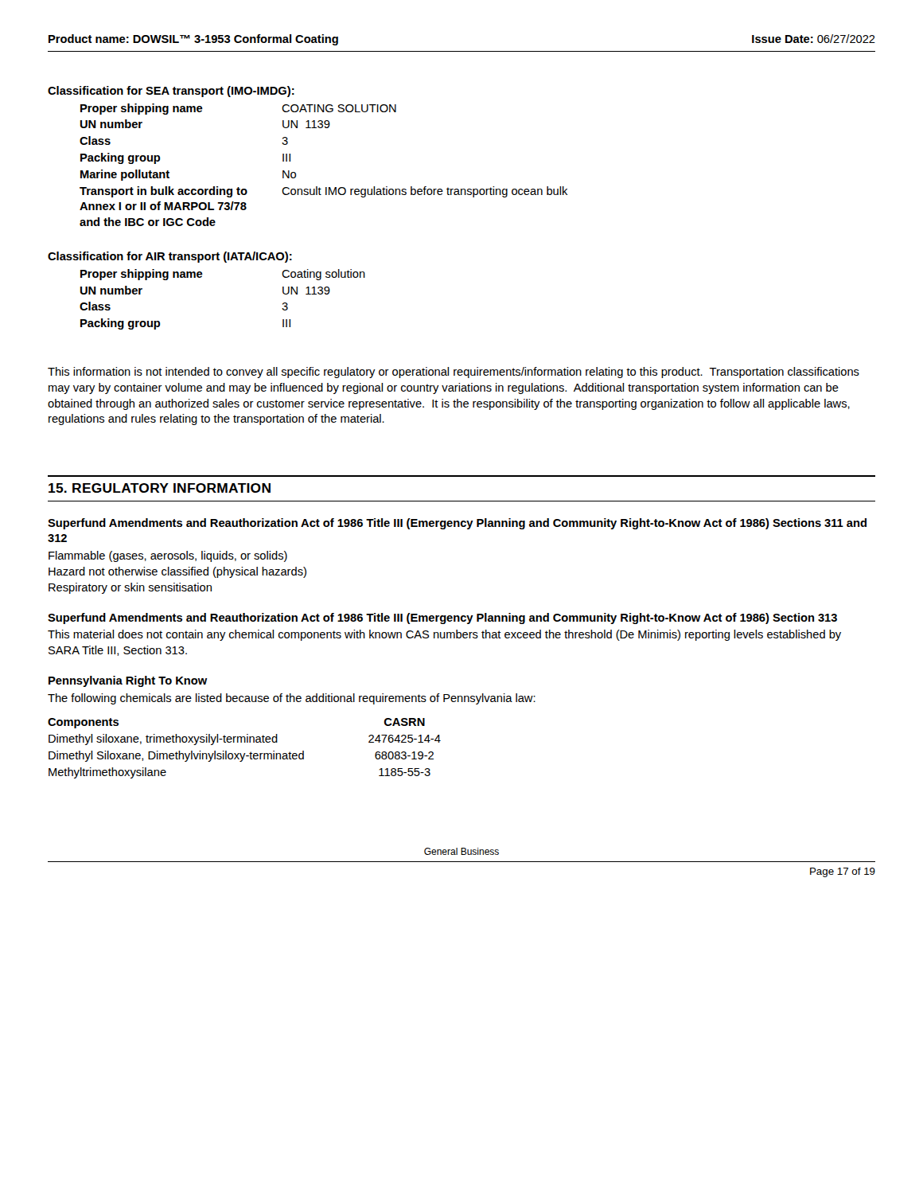Product name: DOWSIL™ 3-1953 Conformal Coating
Issue Date: 06/27/2022
Classification for SEA transport (IMO-IMDG):
| Proper shipping name | COATING SOLUTION |
| UN number | UN 1139 |
| Class | 3 |
| Packing group | III |
| Marine pollutant | No |
| Transport in bulk according to Annex I or II of MARPOL 73/78 and the IBC or IGC Code | Consult IMO regulations before transporting ocean bulk |
Classification for AIR transport (IATA/ICAO):
| Proper shipping name | Coating solution |
| UN number | UN 1139 |
| Class | 3 |
| Packing group | III |
This information is not intended to convey all specific regulatory or operational requirements/information relating to this product. Transportation classifications may vary by container volume and may be influenced by regional or country variations in regulations. Additional transportation system information can be obtained through an authorized sales or customer service representative. It is the responsibility of the transporting organization to follow all applicable laws, regulations and rules relating to the transportation of the material.
15. REGULATORY INFORMATION
Superfund Amendments and Reauthorization Act of 1986 Title III (Emergency Planning and Community Right-to-Know Act of 1986) Sections 311 and 312
Flammable (gases, aerosols, liquids, or solids)
Hazard not otherwise classified (physical hazards)
Respiratory or skin sensitisation
Superfund Amendments and Reauthorization Act of 1986 Title III (Emergency Planning and Community Right-to-Know Act of 1986) Section 313
This material does not contain any chemical components with known CAS numbers that exceed the threshold (De Minimis) reporting levels established by SARA Title III, Section 313.
Pennsylvania Right To Know
The following chemicals are listed because of the additional requirements of Pennsylvania law:
| Components | CASRN |
| --- | --- |
| Dimethyl siloxane, trimethoxysilyl-terminated | 2476425-14-4 |
| Dimethyl Siloxane, Dimethylvinylsiloxy-terminated | 68083-19-2 |
| Methyltrimethoxysilane | 1185-55-3 |
General Business
Page 17 of 19